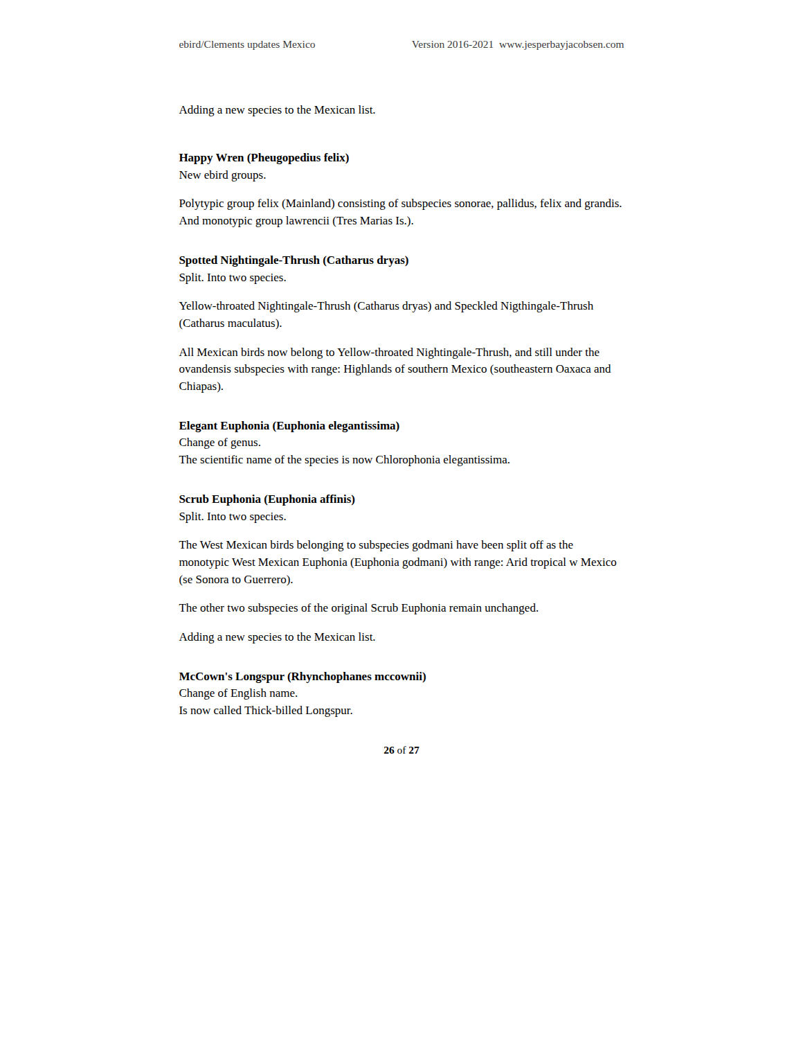ebird/Clements updates Mexico Version 2016-2021 www.jesperbayjacobsen.com
Adding a new species to the Mexican list.
Happy Wren (Pheugopedius felix)
New ebird groups.
Polytypic group felix (Mainland) consisting of subspecies sonorae, pallidus, felix and grandis. And monotypic group lawrencii (Tres Marias Is.).
Spotted Nightingale-Thrush (Catharus dryas)
Split. Into two species.
Yellow-throated Nightingale-Thrush (Catharus dryas) and Speckled Nigthingale-Thrush (Catharus maculatus).
All Mexican birds now belong to Yellow-throated Nightingale-Thrush, and still under the ovandensis subspecies with range: Highlands of southern Mexico (southeastern Oaxaca and Chiapas).
Elegant Euphonia (Euphonia elegantissima)
Change of genus.
The scientific name of the species is now Chlorophonia elegantissima.
Scrub Euphonia (Euphonia affinis)
Split. Into two species.
The West Mexican birds belonging to subspecies godmani have been split off as the monotypic West Mexican Euphonia (Euphonia godmani) with range: Arid tropical w Mexico (se Sonora to Guerrero).
The other two subspecies of the original Scrub Euphonia remain unchanged.
Adding a new species to the Mexican list.
McCown's Longspur (Rhynchophanes mccownii)
Change of English name.
Is now called Thick-billed Longspur.
26 of 27